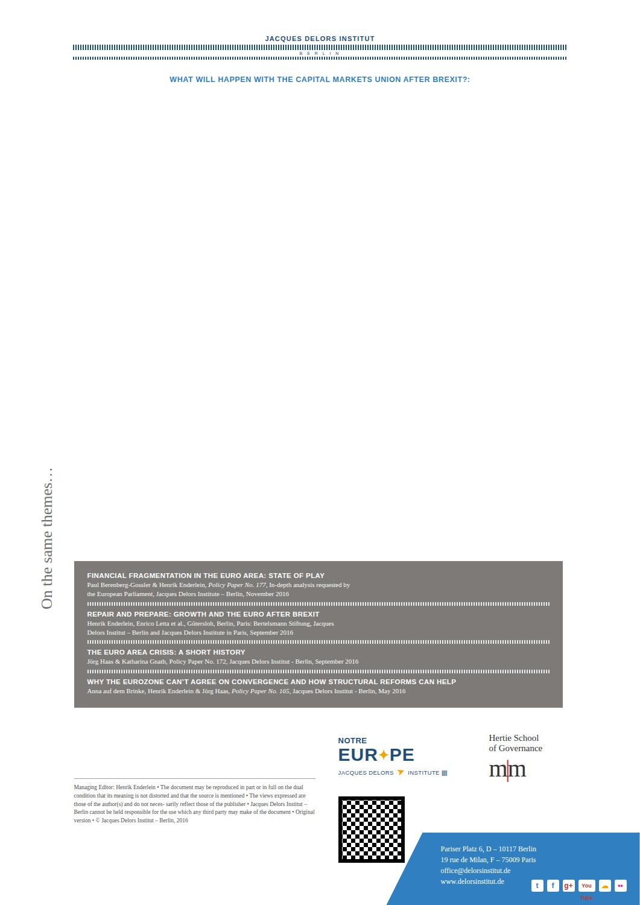JACQUES DELORS INSTITUT
B E R L I N
WHAT WILL HAPPEN WITH THE CAPITAL MARKETS UNION AFTER BREXIT?:
On the same themes…
FINANCIAL FRAGMENTATION IN THE EURO AREA: STATE OF PLAY
Paul Berenberg-Gossler & Henrik Enderlein, Policy Paper No. 177, In-depth analysis requested by
the European Parliament, Jacques Delors Institute – Berlin, November 2016
REPAIR AND PREPARE: GROWTH AND THE EURO AFTER BREXIT
Henrik Enderlein, Enrico Letta et al., Gütersloh, Berlin, Paris: Bertelsmann Stiftung, Jacques
Delors Institut – Berlin and Jacques Delors Institute in Paris, September 2016
THE EURO AREA CRISIS: A SHORT HISTORY
Jörg Haas & Katharina Gnath, Policy Paper No. 172, Jacques Delors Institut - Berlin, September 2016
WHY THE EUROZONE CAN’T AGREE ON CONVERGENCE AND HOW STRUCTURAL REFORMS CAN HELP
Anna auf dem Brinke, Henrik Enderlein & Jörg Haas, Policy Paper No. 165, Jacques Delors Institut - Berlin, May 2016
NOTRE
EUR✦PE
JACQUES DELORS ➤ INSTITUTE ||||||
Hertie School
of Governance
m|m
Managing Editor: Henrik Enderlein • The document may be reproduced in part or in full on the dual condition that its meaning is not distorted and that the source is mentioned • The views expressed are those of the author(s) and do not neces- sarily reflect those of the publisher • Jacques Delors Institut – Berlin cannot be held responsible for the use which any third party may make of the document • Original version • © Jacques Delors Institut – Berlin, 2016
Pariser Platz 6, D – 10117 Berlin
19 rue de Milan, F – 75009 Paris
office@delorsinstitut.de
www.delorsinstitut.de
t f g+ You
Tube ☁ ••